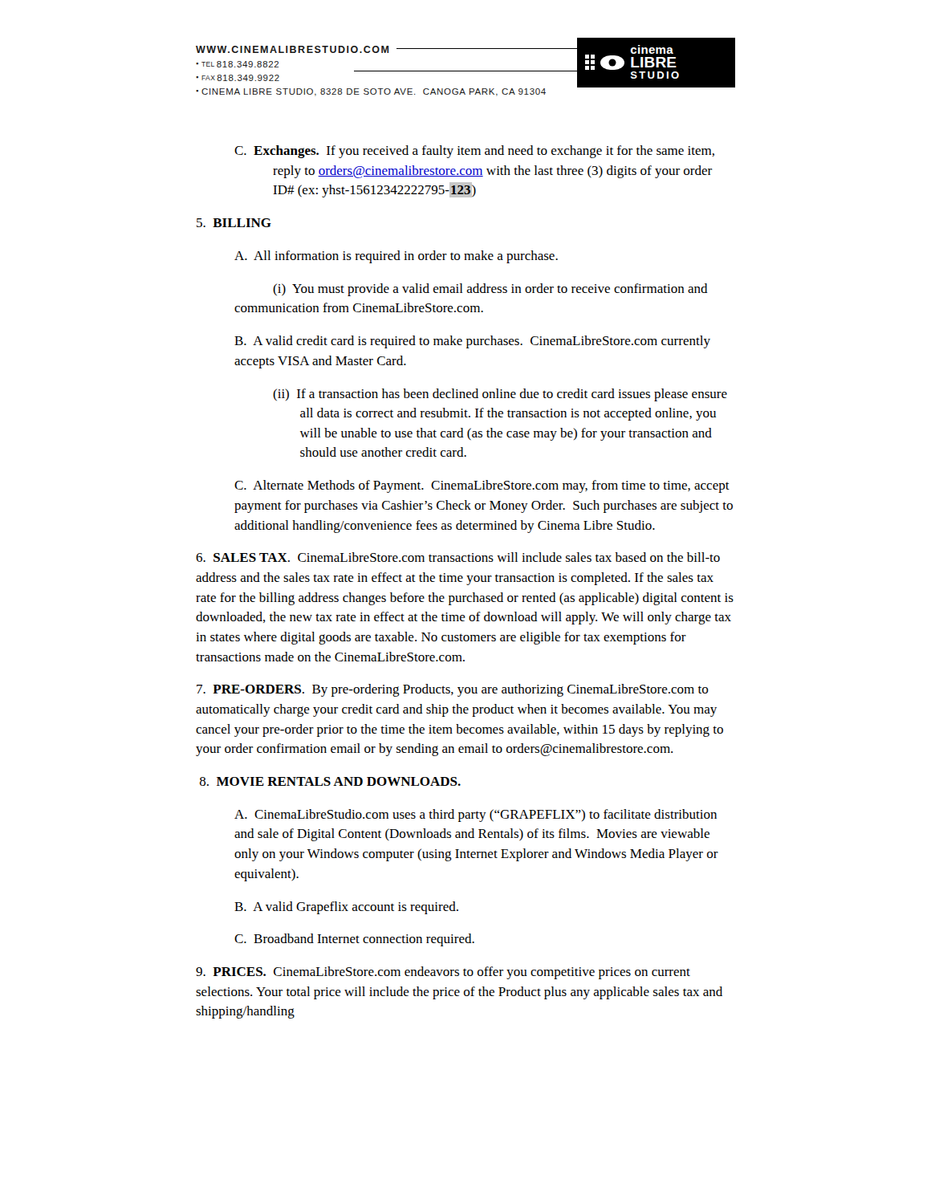WWW.CINEMALIBRESTUDIO.COM
▪TEL818.349.8822
▪FAX818.349.9922
▪CINEMA LIBRE STUDIO, 8328 DE SOTO AVE. CANOGA PARK, CA 91304
cinema
LIBRE
STUDIO
C. Exchanges. If you received a faulty item and need to exchange it for the same item, reply to orders@cinemalibrestore.com with the last three (3) digits of your order ID# (ex: yhst-15612342222795-123)
5. BILLING
A. All information is required in order to make a purchase.
(i) You must provide a valid email address in order to receive confirmation and communication from CinemaLibreStore.com.
B. A valid credit card is required to make purchases. CinemaLibreStore.com currently accepts VISA and Master Card.
(ii) If a transaction has been declined online due to credit card issues please ensure all data is correct and resubmit. If the transaction is not accepted online, you will be unable to use that card (as the case may be) for your transaction and should use another credit card.
C. Alternate Methods of Payment. CinemaLibreStore.com may, from time to time, accept payment for purchases via Cashier’s Check or Money Order. Such purchases are subject to additional handling/convenience fees as determined by Cinema Libre Studio.
6. SALES TAX. CinemaLibreStore.com transactions will include sales tax based on the bill-to address and the sales tax rate in effect at the time your transaction is completed. If the sales tax rate for the billing address changes before the purchased or rented (as applicable) digital content is downloaded, the new tax rate in effect at the time of download will apply. We will only charge tax in states where digital goods are taxable. No customers are eligible for tax exemptions for transactions made on the CinemaLibreStore.com.
7. PRE-ORDERS. By pre-ordering Products, you are authorizing CinemaLibreStore.com to automatically charge your credit card and ship the product when it becomes available. You may cancel your pre-order prior to the time the item becomes available, within 15 days by replying to your order confirmation email or by sending an email to orders@cinemalibrestore.com.
8. MOVIE RENTALS AND DOWNLOADS.
A. CinemaLibreStudio.com uses a third party (“GRAPEFLIX”) to facilitate distribution and sale of Digital Content (Downloads and Rentals) of its films. Movies are viewable only on your Windows computer (using Internet Explorer and Windows Media Player or equivalent).
B. A valid Grapeflix account is required.
C. Broadband Internet connection required.
9. PRICES. CinemaLibreStore.com endeavors to offer you competitive prices on current selections. Your total price will include the price of the Product plus any applicable sales tax and shipping/handling